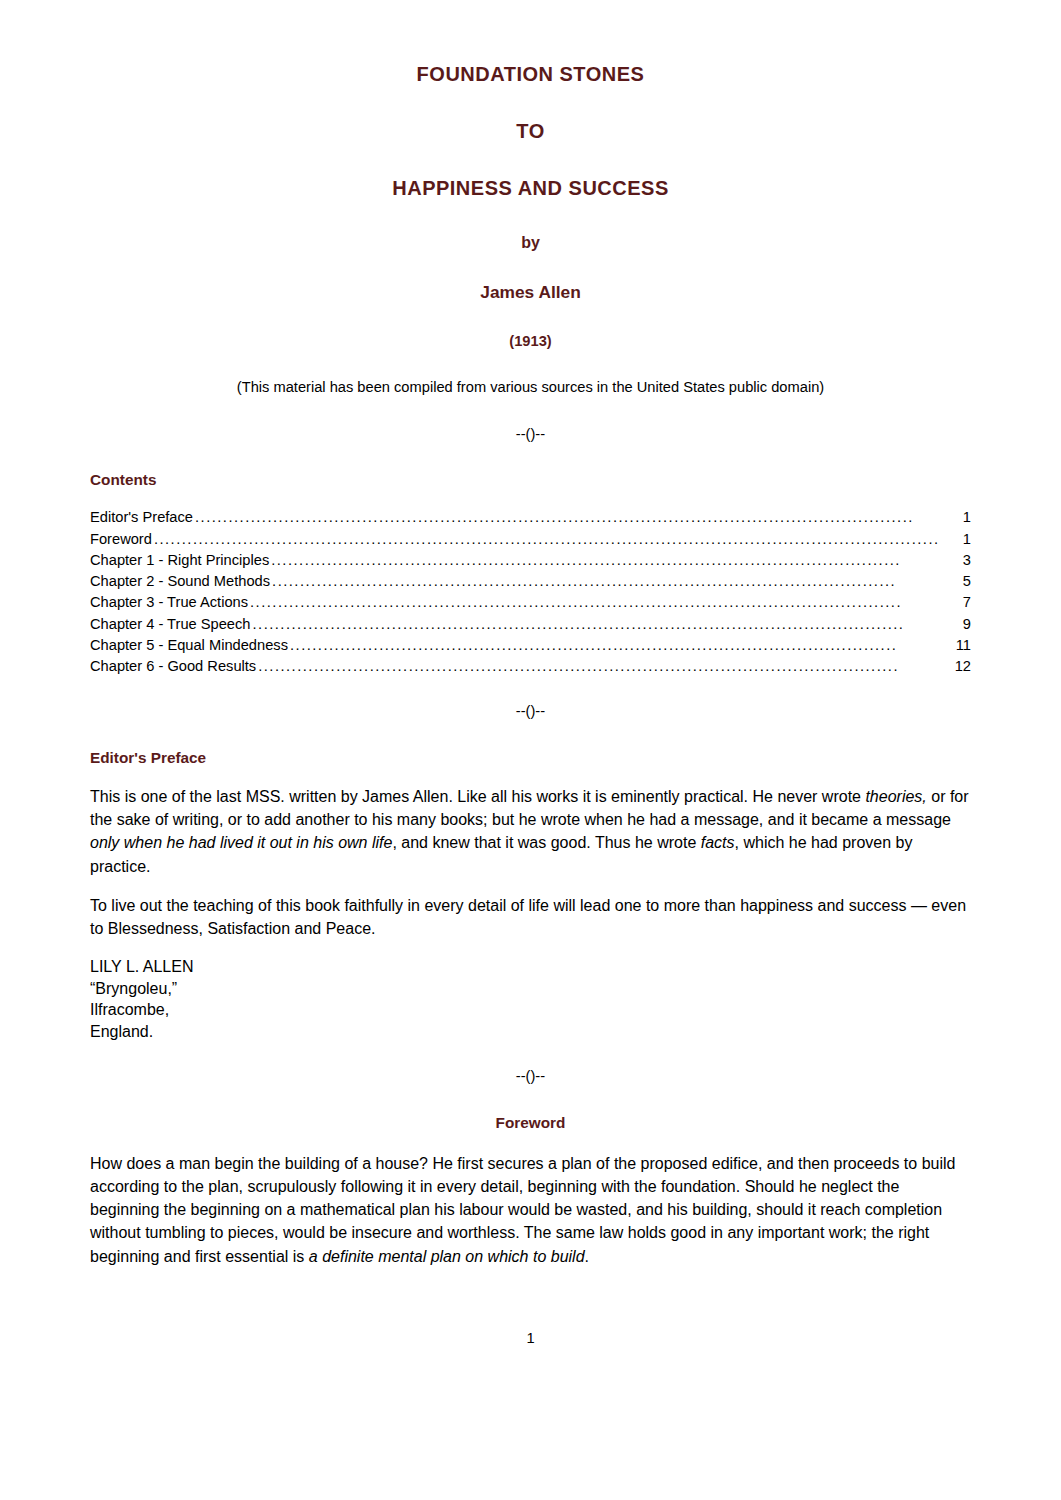FOUNDATION STONES
TO
HAPPINESS AND SUCCESS
by
James Allen
(1913)
(This material has been compiled from various sources in the United States public domain)
--()--
Contents
Editor's Preface................................................................................................................................. 1
Foreword............................................................................................................................................. 1
Chapter 1 - Right Principles................................................................................................................. 3
Chapter 2 - Sound Methods................................................................................................................ 5
Chapter 3 - True Actions..................................................................................................................... 7
Chapter 4 - True Speech..................................................................................................................... 9
Chapter 5 - Equal Mindedness............................................................................................................. 11
Chapter 6 - Good Results................................................................................................................... 12
--()--
Editor's Preface
This is one of the last MSS. written by James Allen. Like all his works it is eminently practical. He never wrote theories, or for the sake of writing, or to add another to his many books; but he wrote when he had a message, and it became a message only when he had lived it out in his own life, and knew that it was good. Thus he wrote facts, which he had proven by practice.
To live out the teaching of this book faithfully in every detail of life will lead one to more than happiness and success — even to Blessedness, Satisfaction and Peace.
LILY L. ALLEN
“Bryngoleu,”
Ilfracombe,
England.
--()--
Foreword
How does a man begin the building of a house? He first secures a plan of the proposed edifice, and then proceeds to build according to the plan, scrupulously following it in every detail, beginning with the foundation. Should he neglect the beginning the beginning on a mathematical plan his labour would be wasted, and his building, should it reach completion without tumbling to pieces, would be insecure and worthless. The same law holds good in any important work; the right beginning and first essential is a definite mental plan on which to build.
1